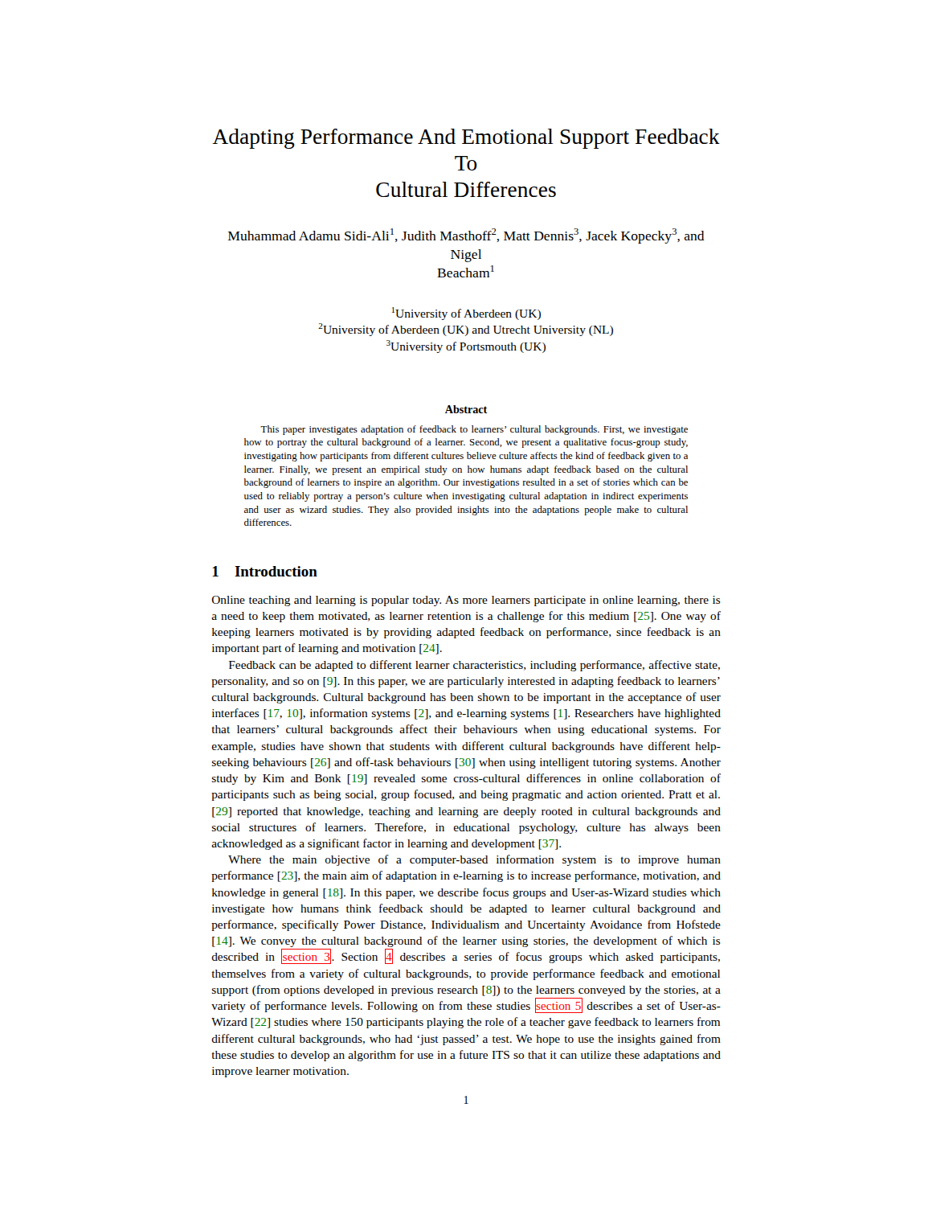Adapting Performance And Emotional Support Feedback To
Cultural Differences
Muhammad Adamu Sidi-Ali1, Judith Masthoff2, Matt Dennis3, Jacek Kopecky3, and Nigel
Beacham1
1University of Aberdeen (UK)
2University of Aberdeen (UK) and Utrecht University (NL)
3University of Portsmouth (UK)
Abstract
This paper investigates adaptation of feedback to learners’ cultural backgrounds. First, we investigate how to portray the cultural background of a learner. Second, we present a qualitative focus-group study, investigating how participants from different cultures believe culture affects the kind of feedback given to a learner. Finally, we present an empirical study on how humans adapt feedback based on the cultural background of learners to inspire an algorithm. Our investigations resulted in a set of stories which can be used to reliably portray a person’s culture when investigating cultural adaptation in indirect experiments and user as wizard studies. They also provided insights into the adaptations people make to cultural differences.
1 Introduction
Online teaching and learning is popular today. As more learners participate in online learning, there is a need to keep them motivated, as learner retention is a challenge for this medium [25]. One way of keeping learners motivated is by providing adapted feedback on performance, since feedback is an important part of learning and motivation [24].
Feedback can be adapted to different learner characteristics, including performance, affective state, personality, and so on [9]. In this paper, we are particularly interested in adapting feedback to learners’ cultural backgrounds. Cultural background has been shown to be important in the acceptance of user interfaces [17, 10], information systems [2], and e-learning systems [1]. Researchers have highlighted that learners’ cultural backgrounds affect their behaviours when using educational systems. For example, studies have shown that students with different cultural backgrounds have different help-seeking behaviours [26] and off-task behaviours [30] when using intelligent tutoring systems. Another study by Kim and Bonk [19] revealed some cross-cultural differences in online collaboration of participants such as being social, group focused, and being pragmatic and action oriented. Pratt et al. [29] reported that knowledge, teaching and learning are deeply rooted in cultural backgrounds and social structures of learners. Therefore, in educational psychology, culture has always been acknowledged as a significant factor in learning and development [37].
Where the main objective of a computer-based information system is to improve human performance [23], the main aim of adaptation in e-learning is to increase performance, motivation, and knowledge in general [18]. In this paper, we describe focus groups and User-as-Wizard studies which investigate how humans think feedback should be adapted to learner cultural background and performance, specifically Power Distance, Individualism and Uncertainty Avoidance from Hofstede [14]. We convey the cultural background of the learner using stories, the development of which is described in section 3. Section 4 describes a series of focus groups which asked participants, themselves from a variety of cultural backgrounds, to provide performance feedback and emotional support (from options developed in previous research [8]) to the learners conveyed by the stories, at a variety of performance levels. Following on from these studies section 5 describes a set of User-as-Wizard [22] studies where 150 participants playing the role of a teacher gave feedback to learners from different cultural backgrounds, who had ‘just passed’ a test. We hope to use the insights gained from these studies to develop an algorithm for use in a future ITS so that it can utilize these adaptations and improve learner motivation.
1